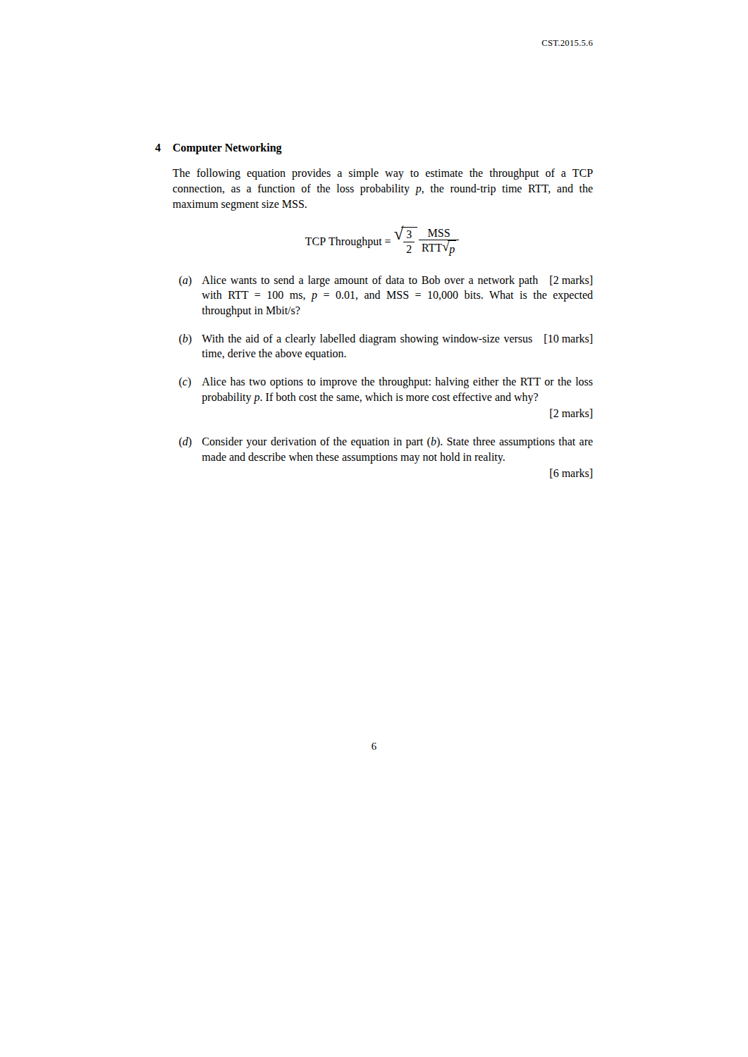CST.2015.5.6
4 Computer Networking
The following equation provides a simple way to estimate the throughput of a TCP connection, as a function of the loss probability p, the round-trip time RTT, and the maximum segment size MSS.
TCP Throughput = 32 MSS RTTp
(a) [2 marks] Alice wants to send a large amount of data to Bob over a network path with RTT = 100 ms, p = 0.01, and MSS = 10,000 bits. What is the expected throughput in Mbit/s?
(b) [10 marks] With the aid of a clearly labelled diagram showing window-size versus time, derive the above equation.
(c) Alice has two options to improve the throughput: halving either the RTT or the loss probability p. If both cost the same, which is more cost effective and why? [2 marks]
(d) Consider your derivation of the equation in part (b). State three assumptions that are made and describe when these assumptions may not hold in reality. [6 marks]
6